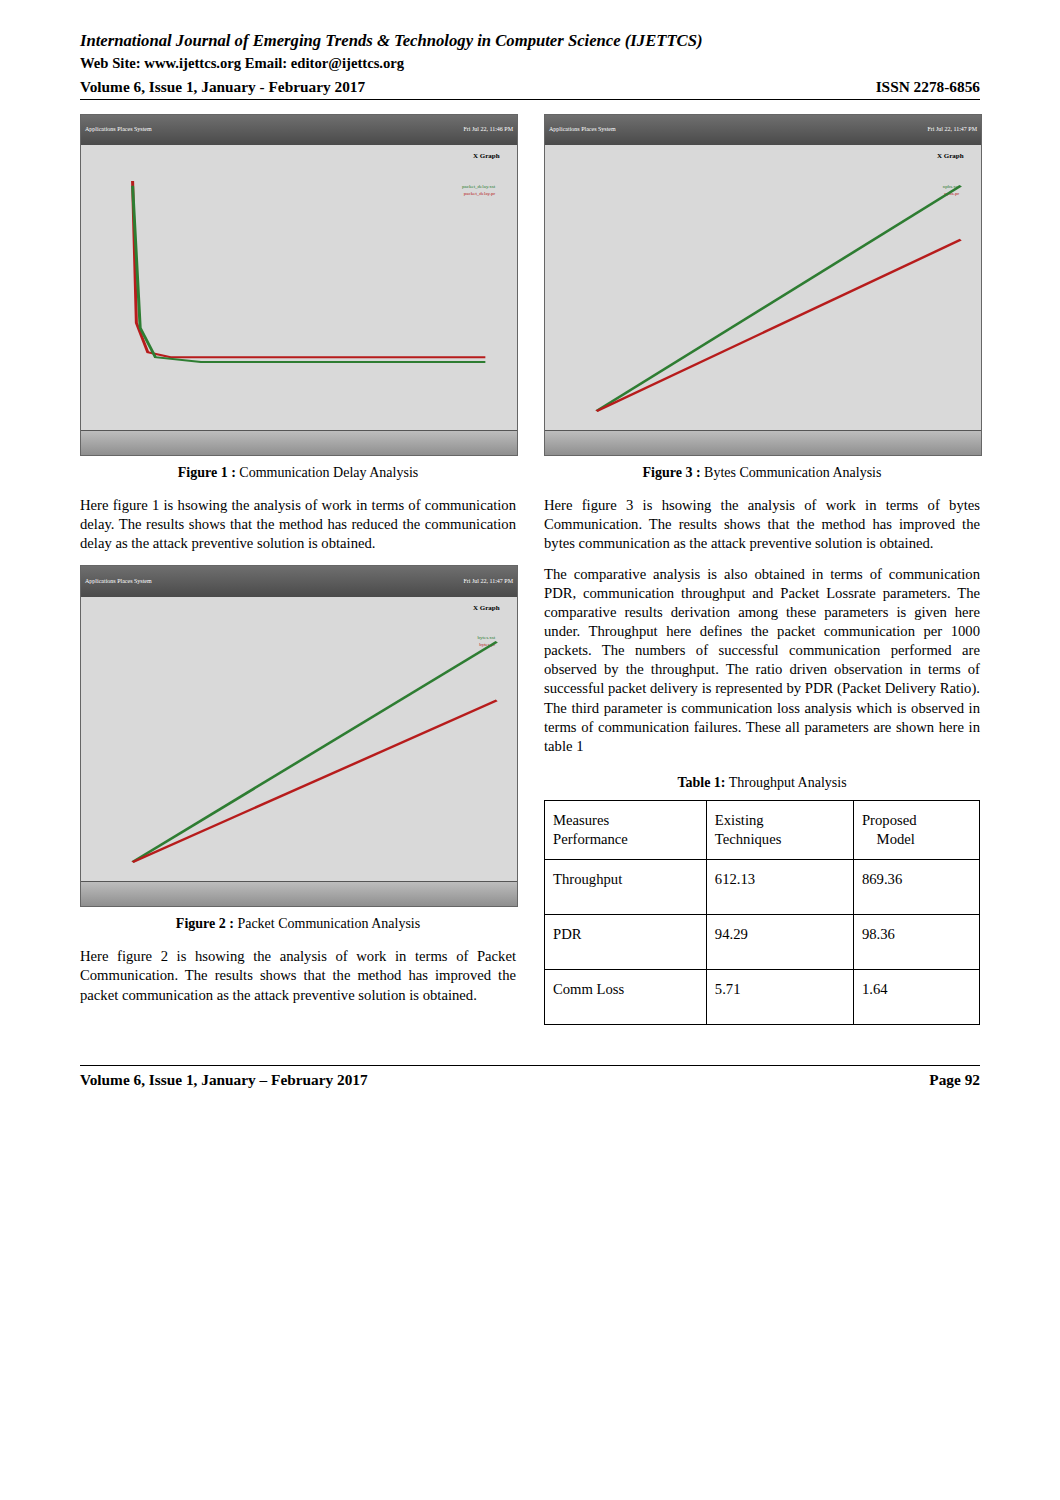International Journal of Emerging Trends & Technology in Computer Science (IJETTCS)
Web Site: www.ijettcs.org Email: editor@ijettcs.org
Volume 6, Issue 1, January - February 2017 ISSN 2278-6856
Applications Places System Fri Jul 22, 11:46 PM
X Graph
packet_delay.xst packet_delay.pr
Figure 1 : Communication Delay Analysis
Here figure 1 is hsowing the analysis of work in terms of communication delay. The results shows that the method has reduced the communication delay as the attack preventive solution is obtained.
Applications Places System Fri Jul 22, 11:47 PM
X Graph
bytes.xst bytes.pr
Figure 2 : Packet Communication Analysis
Here figure 2 is hsowing the analysis of work in terms of Packet Communication. The results shows that the method has improved the packet communication as the attack preventive solution is obtained.
Applications Places System Fri Jul 22, 11:47 PM
X Graph
npbs.xst npbs.pr
Figure 3 : Bytes Communication Analysis
Here figure 3 is hsowing the analysis of work in terms of bytes Communication. The results shows that the method has improved the bytes communication as the attack preventive solution is obtained.
The comparative analysis is also obtained in terms of communication PDR, communication throughput and Packet Lossrate parameters. The comparative results derivation among these parameters is given here under. Throughput here defines the packet communication per 1000 packets. The numbers of successful communication performed are observed by the throughput. The ratio driven observation in terms of successful packet delivery is represented by PDR (Packet Delivery Ratio). The third parameter is communication loss analysis which is observed in terms of communication failures. These all parameters are shown here in table 1
Table 1: Throughput Analysis
| Measures Performance | Existing Techniques | Proposed Model |
| --- | --- | --- |
| Throughput | 612.13 | 869.36 |
| PDR | 94.29 | 98.36 |
| Comm Loss | 5.71 | 1.64 |
Volume 6, Issue 1, January – February 2017 Page 92